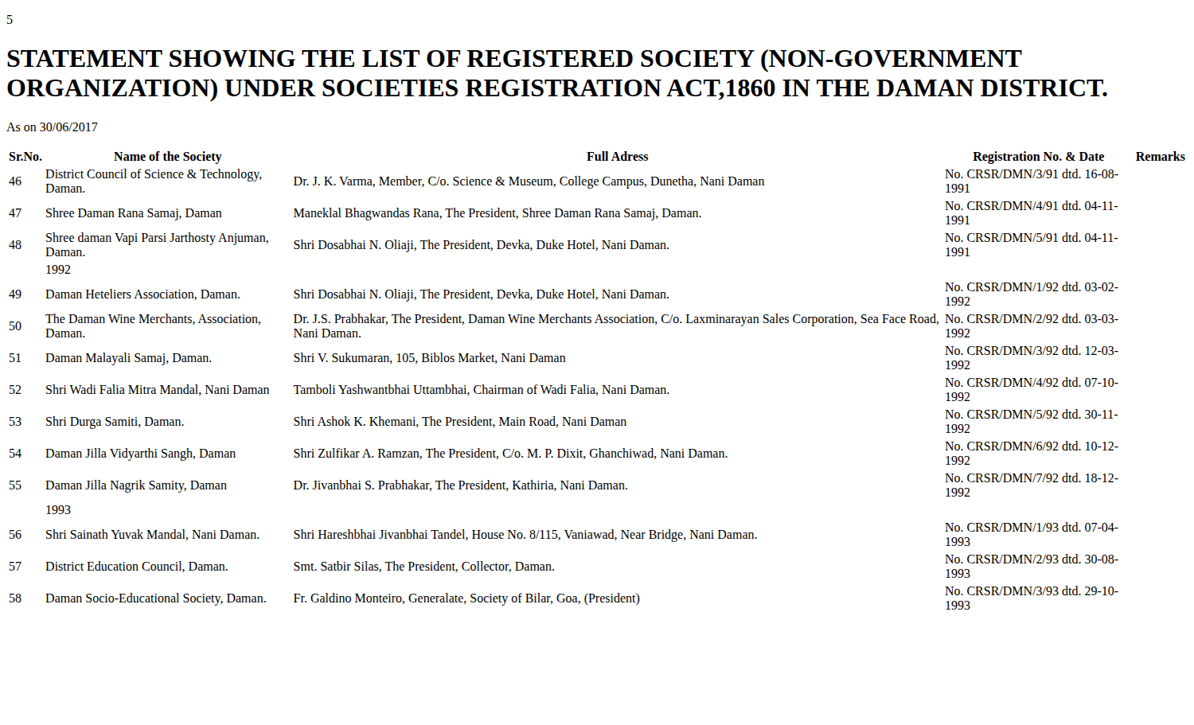5
STATEMENT SHOWING THE LIST OF REGISTERED SOCIETY (NON-GOVERNMENT ORGANIZATION) UNDER SOCIETIES REGISTRATION ACT,1860 IN THE DAMAN DISTRICT.
As on 30/06/2017
| Sr.No. | Name of the Society | Full Adress | Registration No. & Date | Remarks |
| --- | --- | --- | --- | --- |
| 46 | District Council of Science & Technology, Daman. | Dr. J. K. Varma, Member, C/o. Science & Museum, College Campus, Dunetha, Nani Daman | No. CRSR/DMN/3/91 dtd. 16-08-1991 | |
| 47 | Shree Daman Rana Samaj, Daman | Maneklal Bhagwandas Rana, The President, Shree Daman Rana Samaj, Daman. | No. CRSR/DMN/4/91 dtd. 04-11-1991 | |
| 48 | Shree daman Vapi Parsi Jarthosty Anjuman, Daman. | Shri Dosabhai N. Oliaji, The President, Devka, Duke Hotel, Nani Daman. | No. CRSR/DMN/5/91 dtd. 04-11-1991 | |
| | 1992 |
| 49 | Daman Heteliers Association, Daman. | Shri Dosabhai N. Oliaji, The President, Devka, Duke Hotel, Nani Daman. | No. CRSR/DMN/1/92 dtd. 03-02-1992 | |
| 50 | The Daman Wine Merchants, Association, Daman. | Dr. J.S. Prabhakar, The President, Daman Wine Merchants Association, C/o. Laxminarayan Sales Corporation, Sea Face Road, Nani Daman. | No. CRSR/DMN/2/92 dtd. 03-03-1992 | |
| 51 | Daman Malayali Samaj, Daman. | Shri V. Sukumaran, 105, Biblos Market, Nani Daman | No. CRSR/DMN/3/92 dtd. 12-03-1992 | |
| 52 | Shri Wadi Falia Mitra Mandal, Nani Daman | Tamboli Yashwantbhai Uttambhai, Chairman of Wadi Falia, Nani Daman. | No. CRSR/DMN/4/92 dtd. 07-10-1992 | |
| 53 | Shri Durga Samiti, Daman. | Shri Ashok K. Khemani, The President, Main Road, Nani Daman | No. CRSR/DMN/5/92 dtd. 30-11-1992 | |
| 54 | Daman Jilla Vidyarthi Sangh, Daman | Shri Zulfikar A. Ramzan, The President, C/o. M. P. Dixit, Ghanchiwad, Nani Daman. | No. CRSR/DMN/6/92 dtd. 10-12-1992 | |
| 55 | Daman Jilla Nagrik Samity, Daman | Dr. Jivanbhai S. Prabhakar, The President, Kathiria, Nani Daman. | No. CRSR/DMN/7/92 dtd. 18-12-1992 | |
| | 1993 |
| 56 | Shri Sainath Yuvak Mandal, Nani Daman. | Shri Hareshbhai Jivanbhai Tandel, House No. 8/115, Vaniawad, Near Bridge, Nani Daman. | No. CRSR/DMN/1/93 dtd. 07-04-1993 | |
| 57 | District Education Council, Daman. | Smt. Satbir Silas, The President, Collector, Daman. | No. CRSR/DMN/2/93 dtd. 30-08-1993 | |
| 58 | Daman Socio-Educational Society, Daman. | Fr. Galdino Monteiro, Generalate, Society of Bilar, Goa, (President) | No. CRSR/DMN/3/93 dtd. 29-10-1993 | |